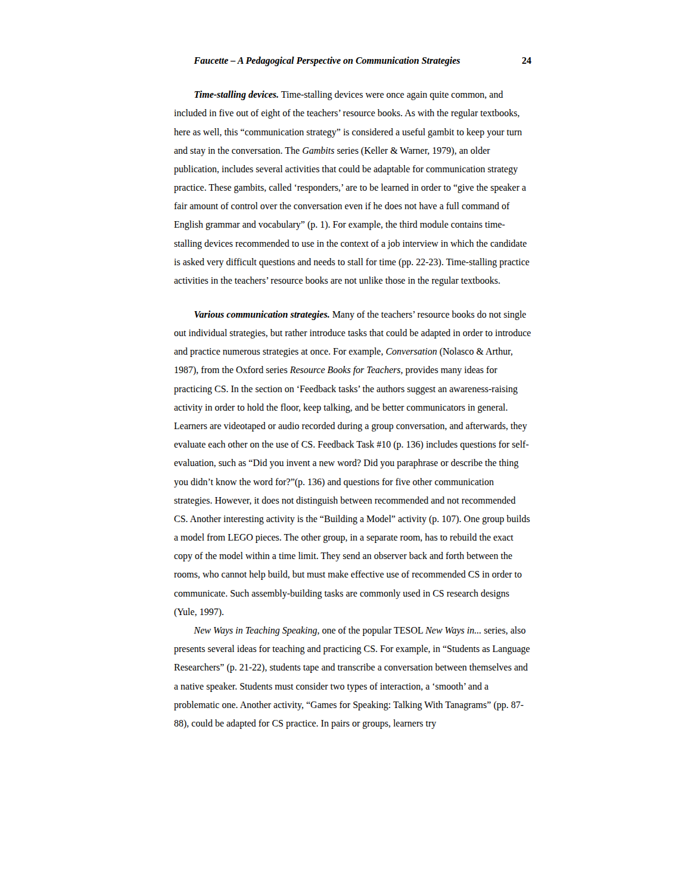Faucette – A Pedagogical Perspective on Communication Strategies 24
Time-stalling devices. Time-stalling devices were once again quite common, and included in five out of eight of the teachers’ resource books. As with the regular textbooks, here as well, this “communication strategy” is considered a useful gambit to keep your turn and stay in the conversation. The Gambits series (Keller & Warner, 1979), an older publication, includes several activities that could be adaptable for communication strategy practice. These gambits, called ‘responders,’ are to be learned in order to “give the speaker a fair amount of control over the conversation even if he does not have a full command of English grammar and vocabulary” (p. 1). For example, the third module contains time-stalling devices recommended to use in the context of a job interview in which the candidate is asked very difficult questions and needs to stall for time (pp. 22-23). Time-stalling practice activities in the teachers’ resource books are not unlike those in the regular textbooks.
Various communication strategies. Many of the teachers’ resource books do not single out individual strategies, but rather introduce tasks that could be adapted in order to introduce and practice numerous strategies at once. For example, Conversation (Nolasco & Arthur, 1987), from the Oxford series Resource Books for Teachers, provides many ideas for practicing CS. In the section on ‘Feedback tasks’ the authors suggest an awareness-raising activity in order to hold the floor, keep talking, and be better communicators in general. Learners are videotaped or audio recorded during a group conversation, and afterwards, they evaluate each other on the use of CS. Feedback Task #10 (p. 136) includes questions for self-evaluation, such as “Did you invent a new word? Did you paraphrase or describe the thing you didn’t know the word for?”(p. 136) and questions for five other communication strategies. However, it does not distinguish between recommended and not recommended CS. Another interesting activity is the “Building a Model” activity (p. 107). One group builds a model from LEGO pieces. The other group, in a separate room, has to rebuild the exact copy of the model within a time limit. They send an observer back and forth between the rooms, who cannot help build, but must make effective use of recommended CS in order to communicate. Such assembly-building tasks are commonly used in CS research designs (Yule, 1997).
New Ways in Teaching Speaking, one of the popular TESOL New Ways in... series, also presents several ideas for teaching and practicing CS. For example, in “Students as Language Researchers” (p. 21-22), students tape and transcribe a conversation between themselves and a native speaker. Students must consider two types of interaction, a ‘smooth’ and a problematic one. Another activity, “Games for Speaking: Talking With Tanagrams” (pp. 87-88), could be adapted for CS practice. In pairs or groups, learners try